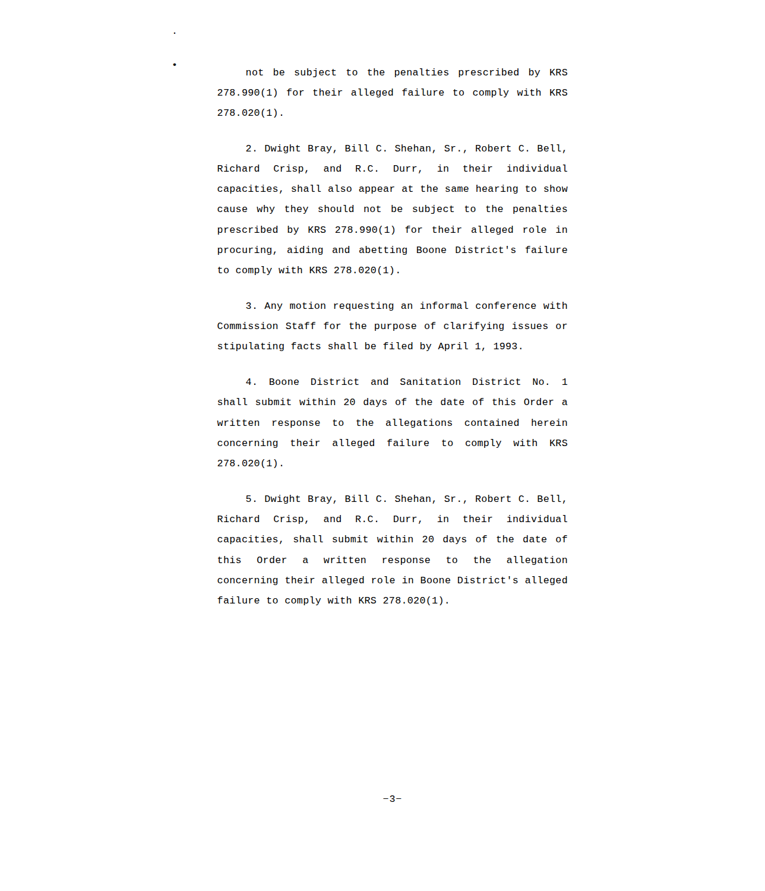. •
not be subject to the penalties prescribed by KRS 278.990(1) for their alleged failure to comply with KRS 278.020(1).
2. Dwight Bray, Bill C. Shehan, Sr., Robert C. Bell, Richard Crisp, and R.C. Durr, in their individual capacities, shall also appear at the same hearing to show cause why they should not be subject to the penalties prescribed by KRS 278.990(1) for their alleged role in procuring, aiding and abetting Boone District's failure to comply with KRS 278.020(1).
3. Any motion requesting an informal conference with Commission Staff for the purpose of clarifying issues or stipulating facts shall be filed by April 1, 1993.
4. Boone District and Sanitation District No. 1 shall submit within 20 days of the date of this Order a written response to the allegations contained herein concerning their alleged failure to comply with KRS 278.020(1).
5. Dwight Bray, Bill C. Shehan, Sr., Robert C. Bell, Richard Crisp, and R.C. Durr, in their individual capacities, shall submit within 20 days of the date of this Order a written response to the allegation concerning their alleged role in Boone District's alleged failure to comply with KRS 278.020(1).
−3−